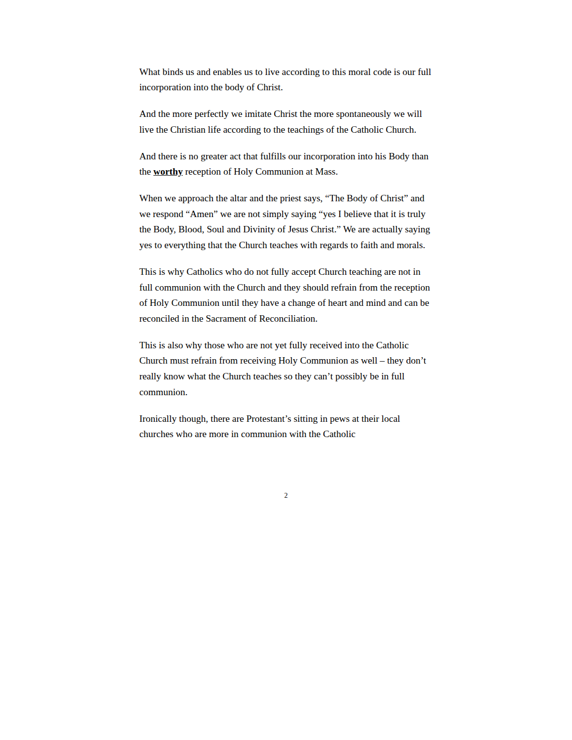What binds us and enables us to live according to this moral code is our full incorporation into the body of Christ.
And the more perfectly we imitate Christ the more spontaneously we will live the Christian life according to the teachings of the Catholic Church.
And there is no greater act that fulfills our incorporation into his Body than the worthy reception of Holy Communion at Mass.
When we approach the altar and the priest says, “The Body of Christ” and we respond “Amen” we are not simply saying “yes I believe that it is truly the Body, Blood, Soul and Divinity of Jesus Christ.” We are actually saying yes to everything that the Church teaches with regards to faith and morals.
This is why Catholics who do not fully accept Church teaching are not in full communion with the Church and they should refrain from the reception of Holy Communion until they have a change of heart and mind and can be reconciled in the Sacrament of Reconciliation.
This is also why those who are not yet fully received into the Catholic Church must refrain from receiving Holy Communion as well – they don’t really know what the Church teaches so they can’t possibly be in full communion.
Ironically though, there are Protestant’s sitting in pews at their local churches who are more in communion with the Catholic
2